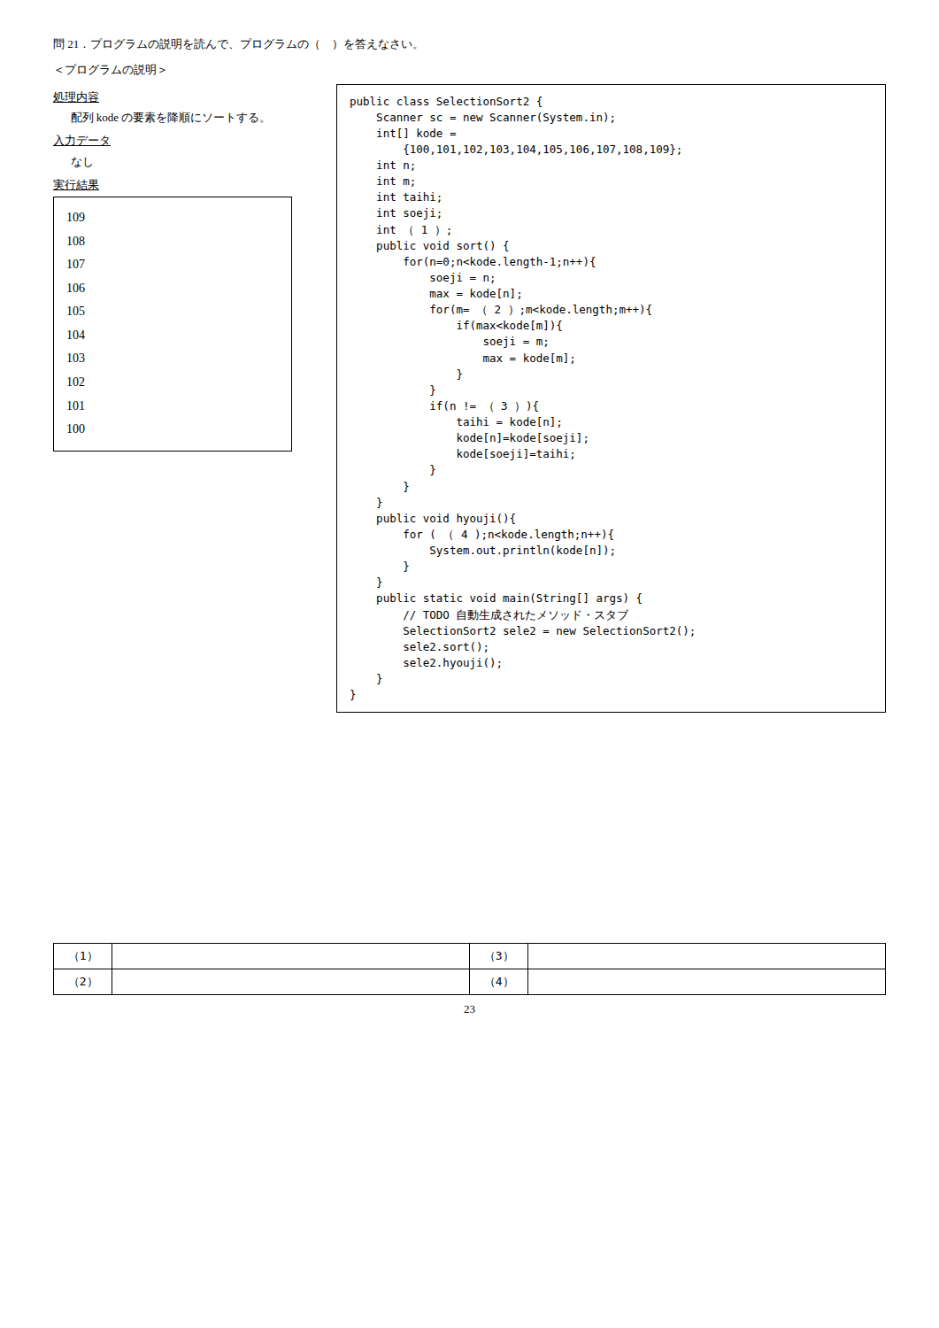問 21．プログラムの説明を読んで、プログラムの（　）を答えなさい。
＜プログラムの説明＞
処理内容
配列 kode の要素を降順にソートする。
入力データ
なし
実行結果
109
108
107
106
105
104
103
102
101
100
public class SelectionSort2 { Scanner sc = new Scanner(System.in); int[] kode = {100,101,102,103,104,105,106,107,108,109}; int n; int m; int taihi; int soeji; int （ 1 ）; public void sort() { for(n=0;n<kode.length-1;n++){ soeji = n; max = kode[n]; for(m= （ 2 ）;m<kode.length;m++){ if(max<kode[m]){ soeji = m; max = kode[m]; } } if(n != （ 3 ）){ taihi = kode[n]; kode[n]=kode[soeji]; kode[soeji]=taihi; } } } public void hyouji(){ for ( （ 4 );n<kode.length;n++){ System.out.println(kode[n]); } } public static void main(String[] args) { // TODO 自動生成されたメソッド・スタブ SelectionSort2 sele2 = new SelectionSort2(); sele2.sort(); sele2.hyouji(); } }
| （1） | | （3） | |
| （2） | | （4） | |
23